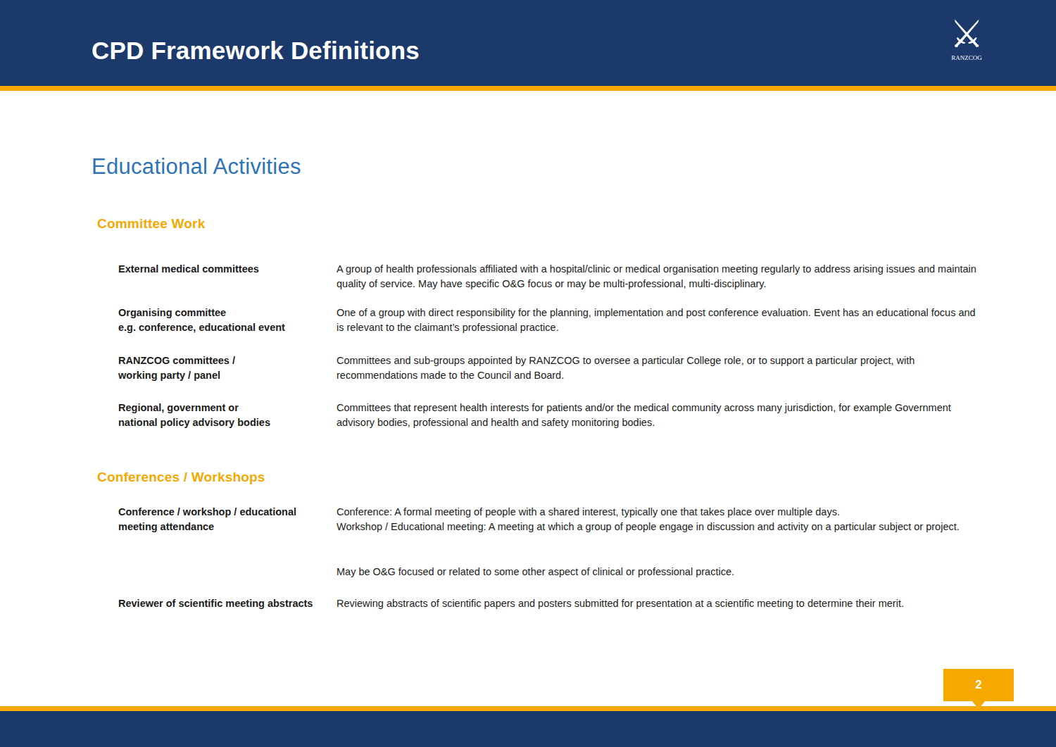CPD Framework Definitions
⚔ RANZCOG
Educational Activities
Committee Work
External medical committees
A group of health professionals affiliated with a hospital/clinic or medical organisation meeting regularly to address arising issues and maintain quality of service. May have specific O&G focus or may be multi-professional, multi-disciplinary.
Organising committee
e.g. conference, educational event
One of a group with direct responsibility for the planning, implementation and post conference evaluation. Event has an educational focus and is relevant to the claimant’s professional practice.
RANZCOG committees /
working party / panel
Committees and sub-groups appointed by RANZCOG to oversee a particular College role, or to support a particular project, with recommendations made to the Council and Board.
Regional, government or
national policy advisory bodies
Committees that represent health interests for patients and/or the medical community across many jurisdiction, for example Government advisory bodies, professional and health and safety monitoring bodies.
Conferences / Workshops
Conference / workshop / educational
meeting attendance
Conference: A formal meeting of people with a shared interest, typically one that takes place over multiple days.
Workshop / Educational meeting: A meeting at which a group of people engage in discussion and activity on a particular subject or project.
May be O&G focused or related to some other aspect of clinical or professional practice.
Reviewer of scientific meeting abstracts
Reviewing abstracts of scientific papers and posters submitted for presentation at a scientific meeting to determine their merit.
2